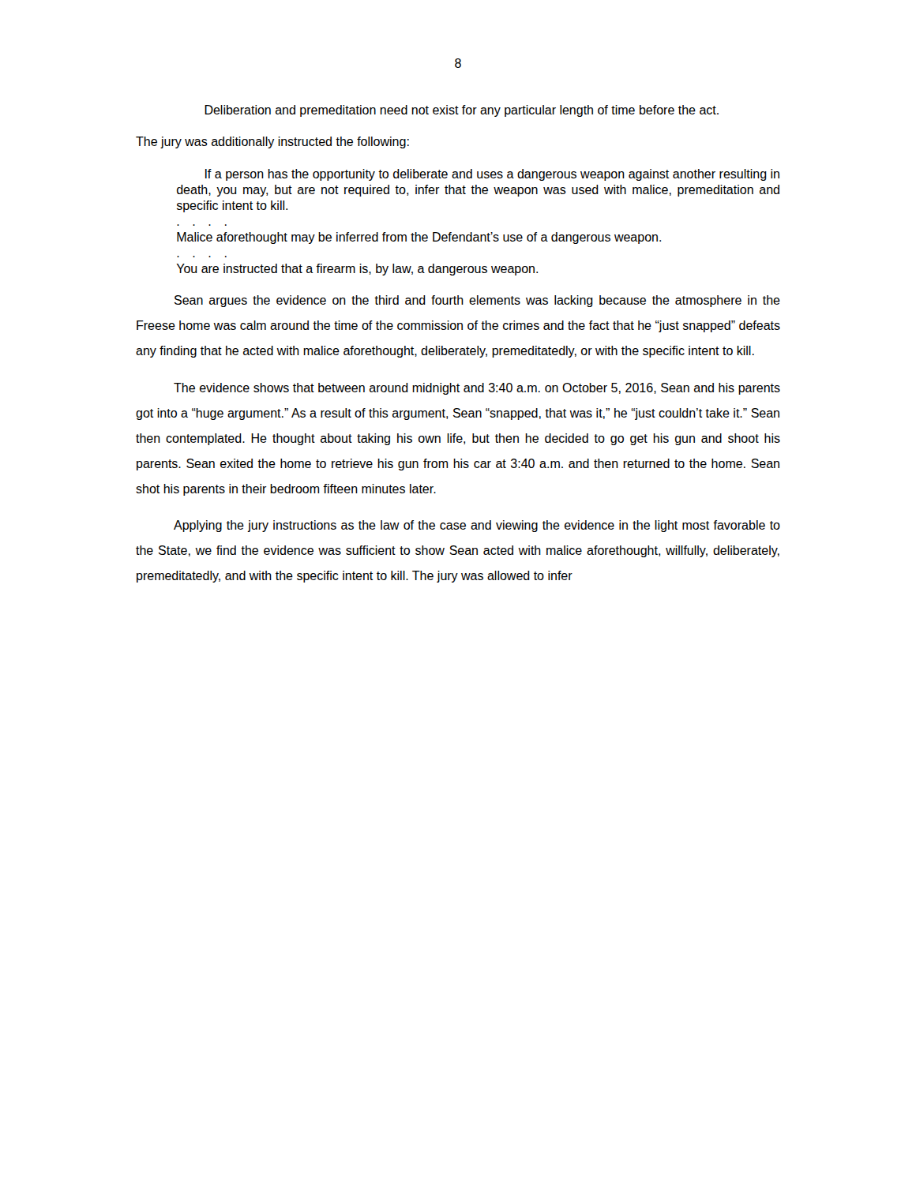8
Deliberation and premeditation need not exist for any particular length of time before the act.
The jury was additionally instructed the following:
If a person has the opportunity to deliberate and uses a dangerous weapon against another resulting in death, you may, but are not required to, infer that the weapon was used with malice, premeditation and specific intent to kill.
. . . .
Malice aforethought may be inferred from the Defendant’s use of a dangerous weapon.
. . . .
You are instructed that a firearm is, by law, a dangerous weapon.
Sean argues the evidence on the third and fourth elements was lacking because the atmosphere in the Freese home was calm around the time of the commission of the crimes and the fact that he “just snapped” defeats any finding that he acted with malice aforethought, deliberately, premeditatedly, or with the specific intent to kill.
The evidence shows that between around midnight and 3:40 a.m. on October 5, 2016, Sean and his parents got into a “huge argument.” As a result of this argument, Sean “snapped, that was it,” he “just couldn’t take it.” Sean then contemplated. He thought about taking his own life, but then he decided to go get his gun and shoot his parents. Sean exited the home to retrieve his gun from his car at 3:40 a.m. and then returned to the home. Sean shot his parents in their bedroom fifteen minutes later.
Applying the jury instructions as the law of the case and viewing the evidence in the light most favorable to the State, we find the evidence was sufficient to show Sean acted with malice aforethought, willfully, deliberately, premeditatedly, and with the specific intent to kill. The jury was allowed to infer